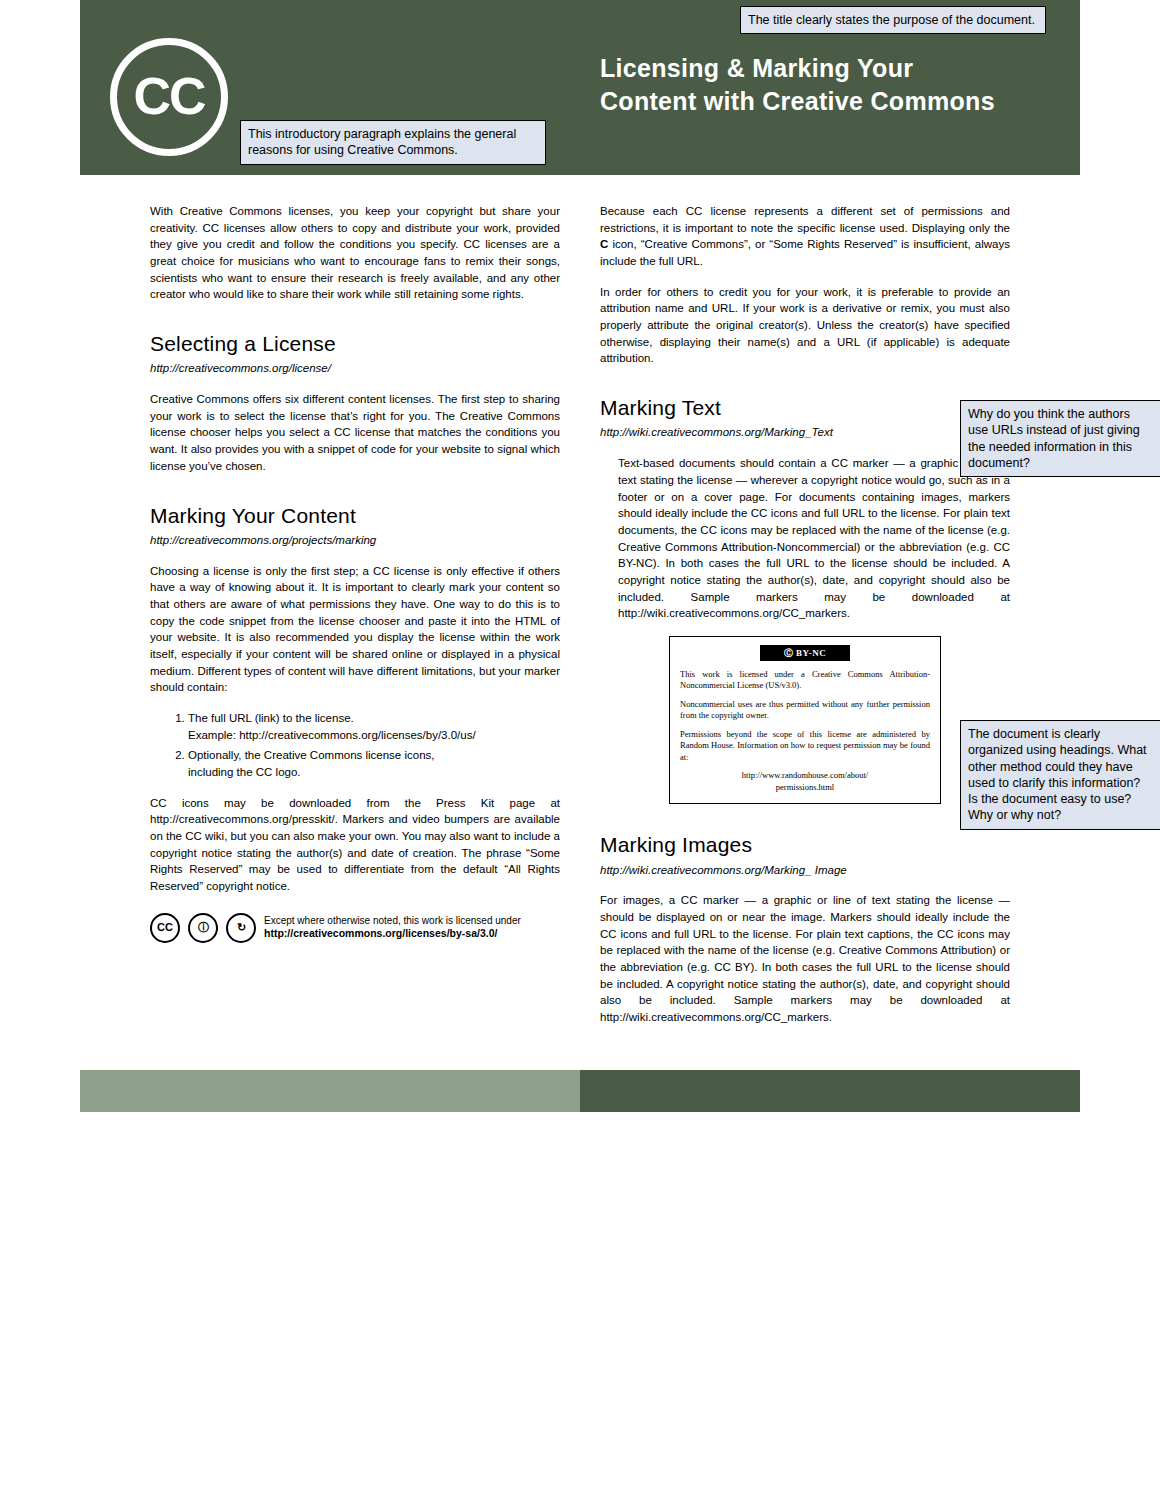CC
Licensing & Marking Your
Content with Creative Commons
The title clearly states the purpose of the document.
This introductory paragraph explains the general reasons for using Creative Commons.
Why do you think the authors use URLs instead of just giving the needed information in this document?
The document is clearly organized using headings. What other method could they have used to clarify this information? Is the document easy to use? Why or why not?
With Creative Commons licenses, you keep your copyright but share your creativity. CC licenses allow others to copy and distribute your work, provided they give you credit and follow the conditions you specify. CC licenses are a great choice for musicians who want to encourage fans to remix their songs, scientists who want to ensure their research is freely available, and any other creator who would like to share their work while still retaining some rights.
Selecting a License
http://creativecommons.org/license/
Creative Commons offers six different content licenses. The first step to sharing your work is to select the license that’s right for you. The Creative Commons license chooser helps you select a CC license that matches the conditions you want. It also provides you with a snippet of code for your website to signal which license you’ve chosen.
Marking Your Content
http://creativecommons.org/projects/marking
Choosing a license is only the first step; a CC license is only effective if others have a way of knowing about it. It is important to clearly mark your content so that others are aware of what permissions they have. One way to do this is to copy the code snippet from the license chooser and paste it into the HTML of your website. It is also recommended you display the license within the work itself, especially if your content will be shared online or displayed in a physical medium. Different types of content will have different limitations, but your marker should contain:
The full URL (link) to the license.
Example: http://creativecommons.org/licenses/by/3.0/us/
Optionally, the Creative Commons license icons,
including the CC logo.
CC icons may be downloaded from the Press Kit page at http://creativecommons.org/presskit/. Markers and video bumpers are available on the CC wiki, but you can also make your own. You may also want to include a copyright notice stating the author(s) and date of creation. The phrase “Some Rights Reserved” may be used to differentiate from the default “All Rights Reserved” copyright notice.
CC
ⓘ
↻
Except where otherwise noted, this work is licensed under
http://creativecommons.org/licenses/by-sa/3.0/
Because each CC license represents a different set of permissions and restrictions, it is important to note the specific license used. Displaying only the C icon, “Creative Commons”, or “Some Rights Reserved” is insufficient, always include the full URL.
In order for others to credit you for your work, it is preferable to provide an attribution name and URL. If your work is a derivative or remix, you must also properly attribute the original creator(s). Unless the creator(s) have specified otherwise, displaying their name(s) and a URL (if applicable) is adequate attribution.
Marking Text
http://wiki.creativecommons.org/Marking_Text
Text-based documents should contain a CC marker — a graphic or line of text stating the license — wherever a copyright notice would go, such as in a footer or on a cover page. For documents containing images, markers should ideally include the CC icons and full URL to the license. For plain text documents, the CC icons may be replaced with the name of the license (e.g. Creative Commons Attribution-Noncommercial) or the abbreviation (e.g. CC BY-NC). In both cases the full URL to the license should be included. A copyright notice stating the author(s), date, and copyright should also be included. Sample markers may be downloaded at http://wiki.creativecommons.org/CC_markers.
Ⓒ BY-NC
This work is licensed under a Creative Commons Attribution-Noncommercial License (US/v3.0).
Noncommercial uses are thus permitted without any further permission from the copyright owner.
Permissions beyond the scope of this license are administered by Random House. Information on how to request permission may be found at:
http://www.randomhouse.com/about/
permissions.html
Marking Images
http://wiki.creativecommons.org/Marking_ Image
For images, a CC marker — a graphic or line of text stating the license — should be displayed on or near the image. Markers should ideally include the CC icons and full URL to the license. For plain text captions, the CC icons may be replaced with the name of the license (e.g. Creative Commons Attribution) or the abbreviation (e.g. CC BY). In both cases the full URL to the license should be included. A copyright notice stating the author(s), date, and copyright should also be included. Sample markers may be downloaded at http://wiki.creativecommons.org/CC_markers.